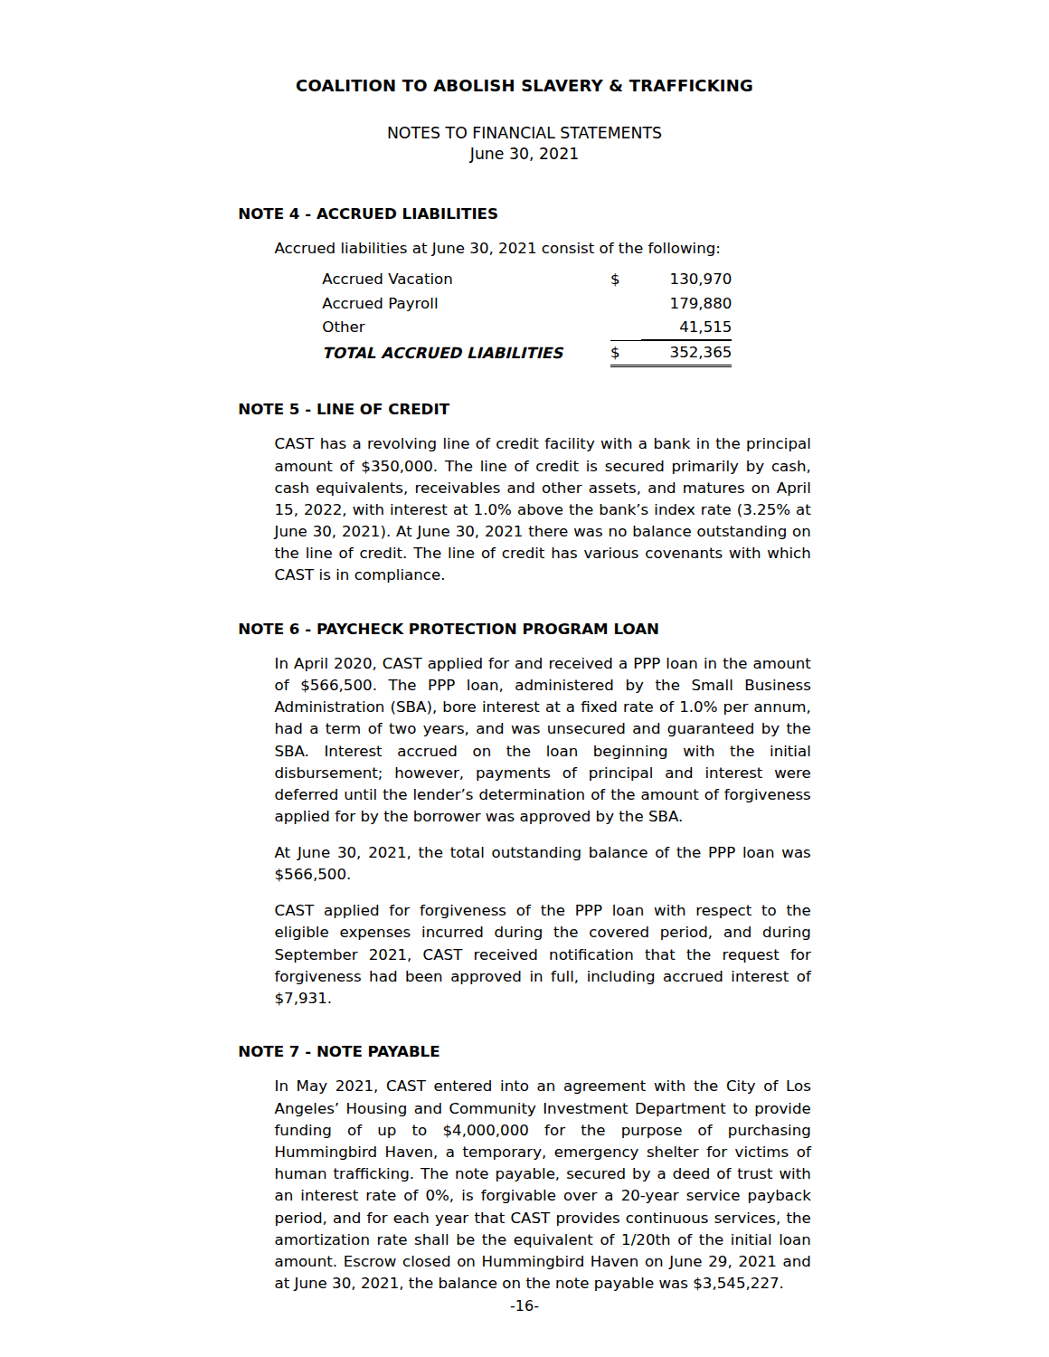COALITION TO ABOLISH SLAVERY & TRAFFICKING
NOTES TO FINANCIAL STATEMENTS June 30, 2021
NOTE 4 - ACCRUED LIABILITIES
Accrued liabilities at June 30, 2021 consist of the following:
| Accrued Vacation | $ | 130,970 |
| Accrued Payroll | | 179,880 |
| Other | | 41,515 |
| TOTAL ACCRUED LIABILITIES | $ | 352,365 |
NOTE 5 - LINE OF CREDIT
CAST has a revolving line of credit facility with a bank in the principal amount of $350,000. The line of credit is secured primarily by cash, cash equivalents, receivables and other assets, and matures on April 15, 2022, with interest at 1.0% above the bank’s index rate (3.25% at June 30, 2021). At June 30, 2021 there was no balance outstanding on the line of credit. The line of credit has various covenants with which CAST is in compliance.
NOTE 6 - PAYCHECK PROTECTION PROGRAM LOAN
In April 2020, CAST applied for and received a PPP loan in the amount of $566,500. The PPP loan, administered by the Small Business Administration (SBA), bore interest at a fixed rate of 1.0% per annum, had a term of two years, and was unsecured and guaranteed by the SBA. Interest accrued on the loan beginning with the initial disbursement; however, payments of principal and interest were deferred until the lender’s determination of the amount of forgiveness applied for by the borrower was approved by the SBA.
At June 30, 2021, the total outstanding balance of the PPP loan was $566,500.
CAST applied for forgiveness of the PPP loan with respect to the eligible expenses incurred during the covered period, and during September 2021, CAST received notification that the request for forgiveness had been approved in full, including accrued interest of $7,931.
NOTE 7 - NOTE PAYABLE
In May 2021, CAST entered into an agreement with the City of Los Angeles’ Housing and Community Investment Department to provide funding of up to $4,000,000 for the purpose of purchasing Hummingbird Haven, a temporary, emergency shelter for victims of human trafficking. The note payable, secured by a deed of trust with an interest rate of 0%, is forgivable over a 20-year service payback period, and for each year that CAST provides continuous services, the amortization rate shall be the equivalent of 1/20th of the initial loan amount. Escrow closed on Hummingbird Haven on June 29, 2021 and at June 30, 2021, the balance on the note payable was $3,545,227.
-16-